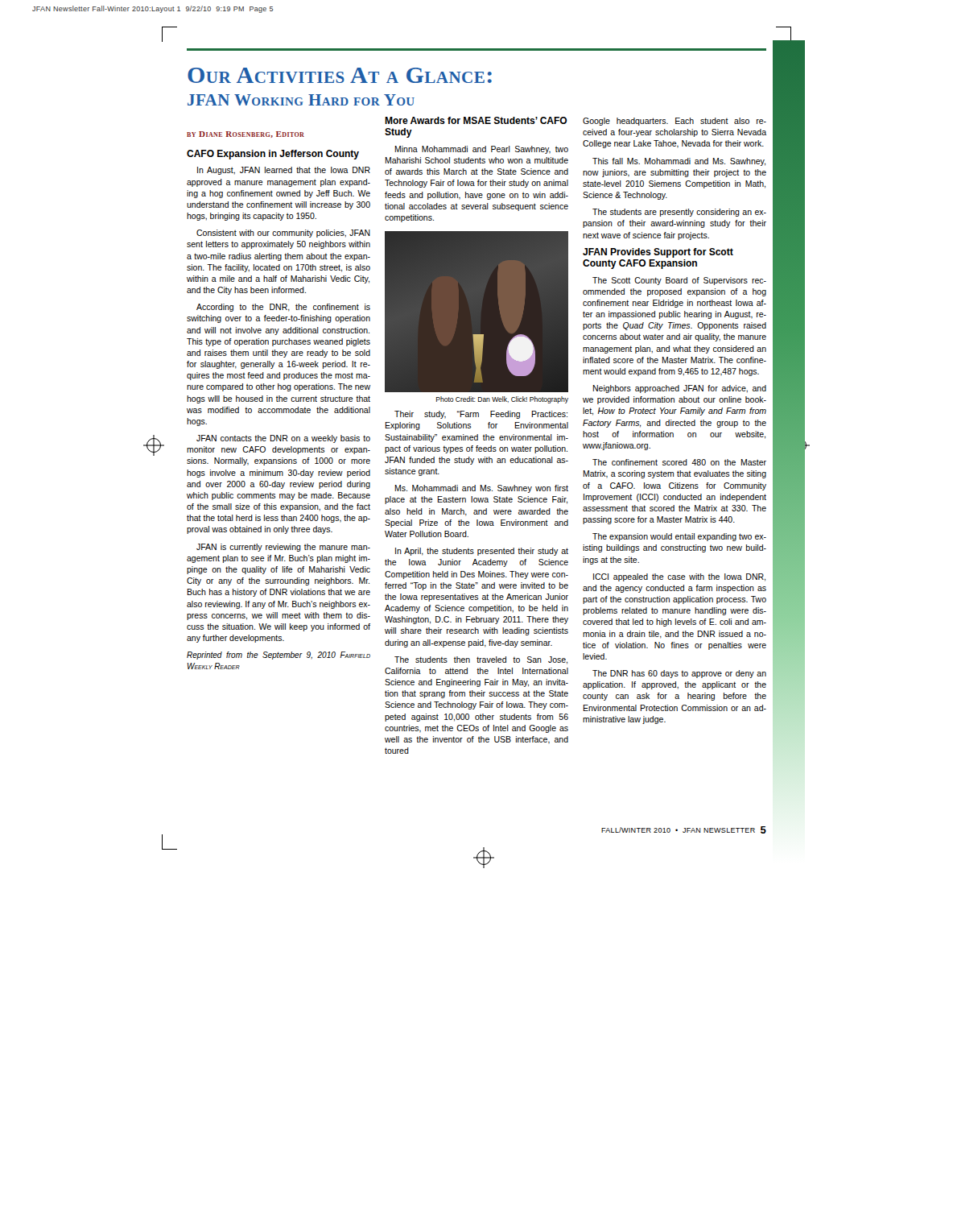JFAN Newsletter Fall-Winter 2010:Layout 1 9/22/10 9:19 PM Page 5
Our Activities At a Glance:
JFAN Working Hard for You
by Diane Rosenberg, Editor
CAFO Expansion in Jefferson County
In August, JFAN learned that the Iowa DNR approved a manure management plan expanding a hog confinement owned by Jeff Buch. We understand the confinement will increase by 300 hogs, bringing its capacity to 1950.
Consistent with our community policies, JFAN sent letters to approximately 50 neighbors within a two-mile radius alerting them about the expansion. The facility, located on 170th street, is also within a mile and a half of Maharishi Vedic City, and the City has been informed.
According to the DNR, the confinement is switching over to a feeder-to-finishing operation and will not involve any additional construction. This type of operation purchases weaned piglets and raises them until they are ready to be sold for slaughter, generally a 16-week period. It requires the most feed and produces the most manure compared to other hog operations. The new hogs wlll be housed in the current structure that was modified to accommodate the additional hogs.
JFAN contacts the DNR on a weekly basis to monitor new CAFO developments or expansions. Normally, expansions of 1000 or more hogs involve a minimum 30-day review period and over 2000 a 60-day review period during which public comments may be made. Because of the small size of this expansion, and the fact that the total herd is less than 2400 hogs, the approval was obtained in only three days.
JFAN is currently reviewing the manure management plan to see if Mr. Buch’s plan might impinge on the quality of life of Maharishi Vedic City or any of the surrounding neighbors. Mr. Buch has a history of DNR violations that we are also reviewing. If any of Mr. Buch’s neighbors express concerns, we will meet with them to discuss the situation. We will keep you informed of any further developments.
Reprinted from the September 9, 2010 Fairfield Weekly Reader
More Awards for MSAE Students’ CAFO Study
Minna Mohammadi and Pearl Sawhney, two Maharishi School students who won a multitude of awards this March at the State Science and Technology Fair of Iowa for their study on animal feeds and pollution, have gone on to win additional accolades at several subsequent science competitions.
Photo Credit: Dan Welk, Click! Photography
Their study, “Farm Feeding Practices: Exploring Solutions for Environmental Sustainability” examined the environmental impact of various types of feeds on water pollution. JFAN funded the study with an educational assistance grant.
Ms. Mohammadi and Ms. Sawhney won first place at the Eastern Iowa State Science Fair, also held in March, and were awarded the Special Prize of the Iowa Environment and Water Pollution Board.
In April, the students presented their study at the Iowa Junior Academy of Science Competition held in Des Moines. They were conferred “Top in the State” and were invited to be the Iowa representatives at the American Junior Academy of Science competition, to be held in Washington, D.C. in February 2011. There they will share their research with leading scientists during an all-expense paid, five-day seminar.
The students then traveled to San Jose, California to attend the Intel International Science and Engineering Fair in May, an invitation that sprang from their success at the State Science and Technology Fair of Iowa. They competed against 10,000 other students from 56 countries, met the CEOs of Intel and Google as well as the inventor of the USB interface, and toured
Google headquarters. Each student also received a four-year scholarship to Sierra Nevada College near Lake Tahoe, Nevada for their work.
This fall Ms. Mohammadi and Ms. Sawhney, now juniors, are submitting their project to the state-level 2010 Siemens Competition in Math, Science & Technology.
The students are presently considering an expansion of their award-winning study for their next wave of science fair projects.
JFAN Provides Support for Scott County CAFO Expansion
The Scott County Board of Supervisors recommended the proposed expansion of a hog confinement near Eldridge in northeast Iowa after an impassioned public hearing in August, reports the Quad City Times. Opponents raised concerns about water and air quality, the manure management plan, and what they considered an inflated score of the Master Matrix. The confinement would expand from 9,465 to 12,487 hogs.
Neighbors approached JFAN for advice, and we provided information about our online booklet, How to Protect Your Family and Farm from Factory Farms, and directed the group to the host of information on our website, www.jfaniowa.org.
The confinement scored 480 on the Master Matrix, a scoring system that evaluates the siting of a CAFO. Iowa Citizens for Community Improvement (ICCI) conducted an independent assessment that scored the Matrix at 330. The passing score for a Master Matrix is 440.
The expansion would entail expanding two existing buildings and constructing two new buildings at the site.
ICCI appealed the case with the Iowa DNR, and the agency conducted a farm inspection as part of the construction application process. Two problems related to manure handling were discovered that led to high levels of E. coli and ammonia in a drain tile, and the DNR issued a notice of violation. No fines or penalties were levied.
The DNR has 60 days to approve or deny an application. If approved, the applicant or the county can ask for a hearing before the Environmental Protection Commission or an administrative law judge.
FALL/WINTER 2010 • JFAN NEWSLETTER5